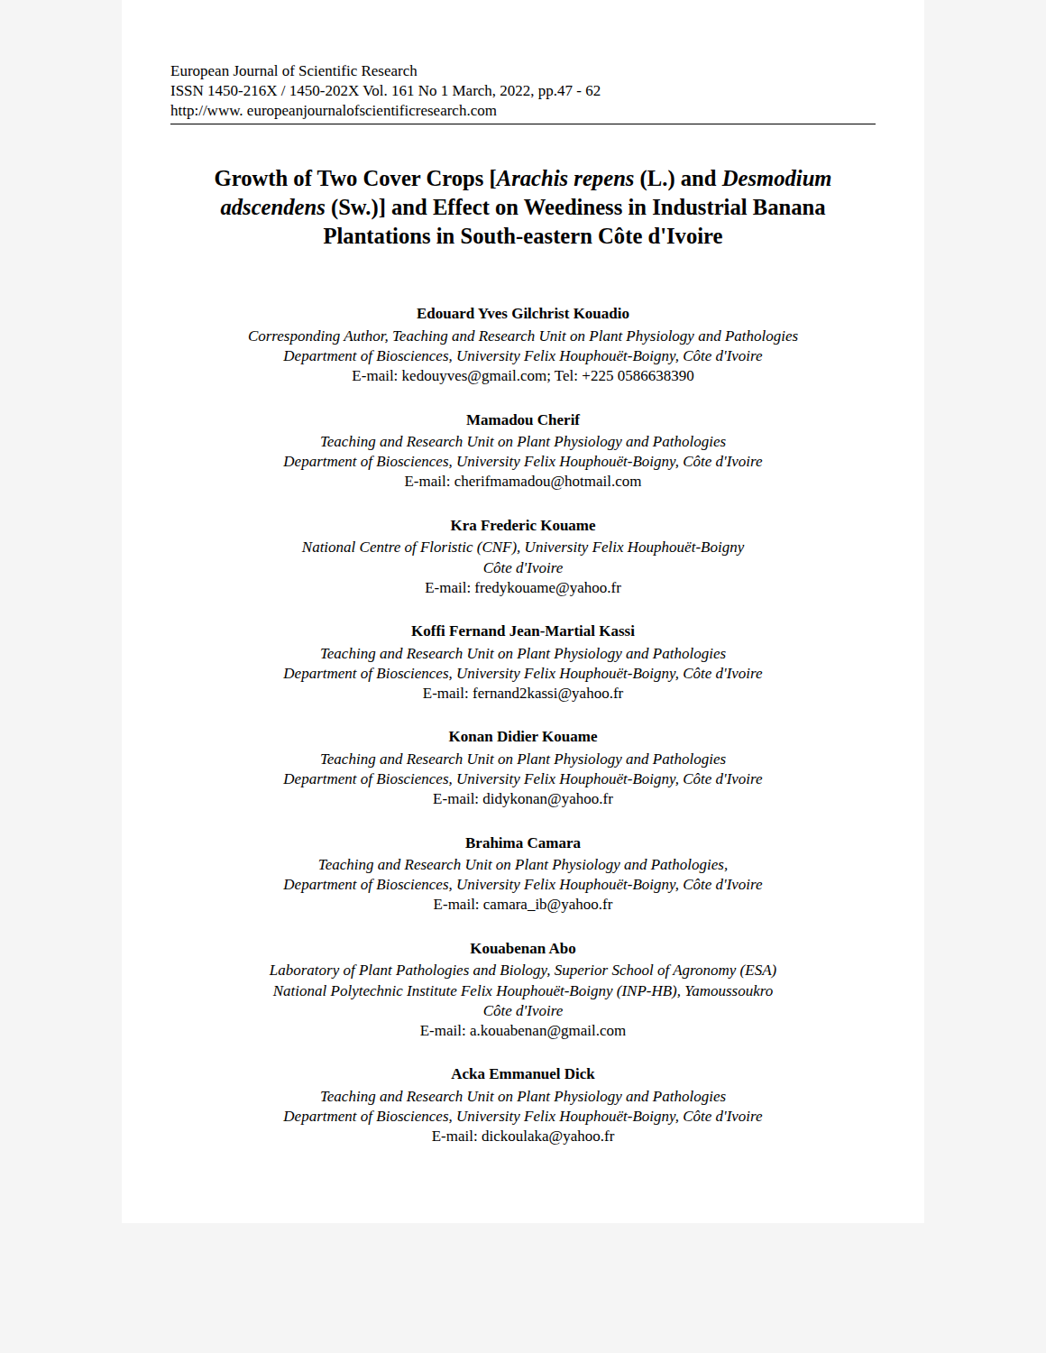European Journal of Scientific Research
ISSN 1450-216X / 1450-202X Vol. 161 No 1 March, 2022, pp.47 - 62
http://www. europeanjournalofscientificresearch.com
Growth of Two Cover Crops [Arachis repens (L.) and Desmodium adscendens (Sw.)] and Effect on Weediness in Industrial Banana Plantations in South-eastern Côte d'Ivoire
Edouard Yves Gilchrist Kouadio Corresponding Author, Teaching and Research Unit on Plant Physiology and Pathologies Department of Biosciences, University Felix Houphouët-Boigny, Côte d'Ivoire E-mail: kedouyves@gmail.com; Tel: +225 0586638390
Mamadou Cherif Teaching and Research Unit on Plant Physiology and Pathologies Department of Biosciences, University Felix Houphouët-Boigny, Côte d'Ivoire E-mail: cherifmamadou@hotmail.com
Kra Frederic Kouame National Centre of Floristic (CNF), University Felix Houphouët-Boigny Côte d'Ivoire E-mail: fredykouame@yahoo.fr
Koffi Fernand Jean-Martial Kassi Teaching and Research Unit on Plant Physiology and Pathologies Department of Biosciences, University Felix Houphouët-Boigny, Côte d'Ivoire E-mail: fernand2kassi@yahoo.fr
Konan Didier Kouame Teaching and Research Unit on Plant Physiology and Pathologies Department of Biosciences, University Felix Houphouët-Boigny, Côte d'Ivoire E-mail: didykonan@yahoo.fr
Brahima Camara Teaching and Research Unit on Plant Physiology and Pathologies, Department of Biosciences, University Felix Houphouët-Boigny, Côte d'Ivoire E-mail: camara_ib@yahoo.fr
Kouabenan Abo Laboratory of Plant Pathologies and Biology, Superior School of Agronomy (ESA) National Polytechnic Institute Felix Houphouët-Boigny (INP-HB), Yamoussoukro Côte d'Ivoire E-mail: a.kouabenan@gmail.com
Acka Emmanuel Dick Teaching and Research Unit on Plant Physiology and Pathologies Department of Biosciences, University Felix Houphouët-Boigny, Côte d'Ivoire E-mail: dickoulaka@yahoo.fr